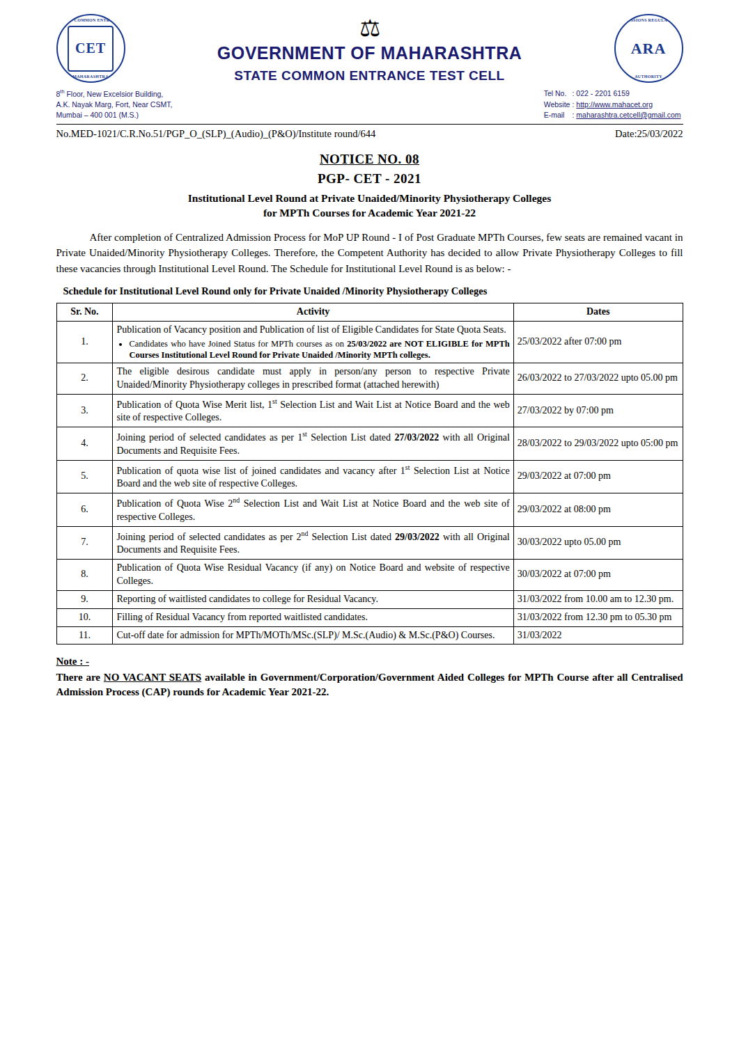STATE COMMON ENTRANCE
CET
MAHARASHTRA
⚖
GOVERNMENT OF MAHARASHTRA
STATE COMMON ENTRANCE TEST CELL
ADMISSIONS REGULATING
ARA
AUTHORITY
8th Floor, New Excelsior Building,
A.K. Nayak Marg, Fort, Near CSMT,
Mumbai – 400 001 (M.S.)
| Tel No. | : | 022 - 2201 6159 |
| Website | : | http://www.mahacet.org |
| E-mail | : | maharashtra.cetcell@gmail.com |
No.MED-1021/C.R.No.51/PGP_O_(SLP)_(Audio)_(P&O)/Institute round/644 Date:25/03/2022
NOTICE NO. 08
PGP- CET - 2021
Institutional Level Round at Private Unaided/Minority Physiotherapy Colleges
for MPTh Courses for Academic Year 2021-22
After completion of Centralized Admission Process for MoP UP Round - I of Post Graduate MPTh Courses, few seats are remained vacant in Private Unaided/Minority Physiotherapy Colleges. Therefore, the Competent Authority has decided to allow Private Physiotherapy Colleges to fill these vacancies through Institutional Level Round. The Schedule for Institutional Level Round is as below: -
Schedule for Institutional Level Round only for Private Unaided /Minority Physiotherapy Colleges
| Sr. No. | Activity | Dates |
| --- | --- | --- |
| 1. | Publication of Vacancy position and Publication of list of Eligible Candidates for State Quota Seats. Candidates who have Joined Status for MPTh courses as on 25/03/2022 are NOT ELIGIBLE for MPTh Courses Institutional Level Round for Private Unaided /Minority MPTh colleges. | 25/03/2022 after 07:00 pm |
| 2. | The eligible desirous candidate must apply in person/any person to respective Private Unaided/Minority Physiotherapy colleges in prescribed format (attached herewith) | 26/03/2022 to 27/03/2022 upto 05.00 pm |
| 3. | Publication of Quota Wise Merit list, 1 st Selection List and Wait List at Notice Board and the web site of respective Colleges. | 27/03/2022 by 07:00 pm |
| 4. | Joining period of selected candidates as per 1 st Selection List dated 27/03/2022 with all Original Documents and Requisite Fees. | 28/03/2022 to 29/03/2022 upto 05:00 pm |
| 5. | Publication of quota wise list of joined candidates and vacancy after 1 st Selection List at Notice Board and the web site of respective Colleges. | 29/03/2022 at 07:00 pm |
| 6. | Publication of Quota Wise 2 nd Selection List and Wait List at Notice Board and the web site of respective Colleges. | 29/03/2022 at 08:00 pm |
| 7. | Joining period of selected candidates as per 2 nd Selection List dated 29/03/2022 with all Original Documents and Requisite Fees. | 30/03/2022 upto 05.00 pm |
| 8. | Publication of Quota Wise Residual Vacancy (if any) on Notice Board and website of respective Colleges. | 30/03/2022 at 07:00 pm |
| 9. | Reporting of waitlisted candidates to college for Residual Vacancy. | 31/03/2022 from 10.00 am to 12.30 pm. |
| 10. | Filling of Residual Vacancy from reported waitlisted candidates. | 31/03/2022 from 12.30 pm to 05.30 pm |
| 11. | Cut-off date for admission for MPTh/MOTh/MSc.(SLP)/ M.Sc.(Audio) & M.Sc.(P&O) Courses. | 31/03/2022 |
Note : -
There are NO VACANT SEATS available in Government/Corporation/Government Aided Colleges for MPTh Course after all Centralised Admission Process (CAP) rounds for Academic Year 2021-22.